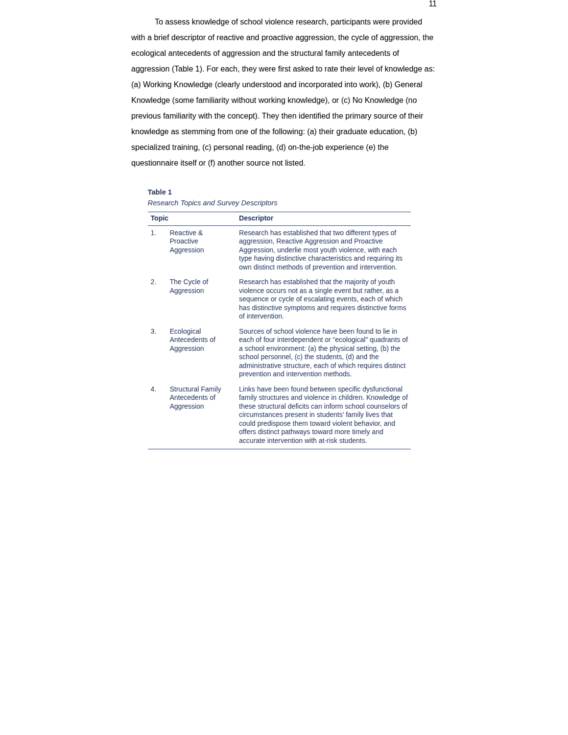11
To assess knowledge of school violence research, participants were provided with a brief descriptor of reactive and proactive aggression, the cycle of aggression, the ecological antecedents of aggression and the structural family antecedents of aggression (Table 1). For each, they were first asked to rate their level of knowledge as: (a) Working Knowledge (clearly understood and incorporated into work), (b) General Knowledge (some familiarity without working knowledge), or (c) No Knowledge (no previous familiarity with the concept). They then identified the primary source of their knowledge as stemming from one of the following: (a) their graduate education, (b) specialized training, (c) personal reading, (d) on-the-job experience (e) the questionnaire itself or (f) another source not listed.
Table 1
Research Topics and Survey Descriptors
| Topic | Descriptor |
| --- | --- |
| 1. | Reactive & Proactive Aggression | Research has established that two different types of aggression, Reactive Aggression and Proactive Aggression, underlie most youth violence, with each type having distinctive characteristics and requiring its own distinct methods of prevention and intervention. |
| 2. | The Cycle of Aggression | Research has established that the majority of youth violence occurs not as a single event but rather, as a sequence or cycle of escalating events, each of which has distinctive symptoms and requires distinctive forms of intervention. |
| 3. | Ecological Antecedents of Aggression | Sources of school violence have been found to lie in each of four interdependent or “ecological” quadrants of a school environment: (a) the physical setting, (b) the school personnel, (c) the students, (d) and the administrative structure, each of which requires distinct prevention and intervention methods. |
| 4. | Structural Family Antecedents of Aggression | Links have been found between specific dysfunctional family structures and violence in children. Knowledge of these structural deficits can inform school counselors of circumstances present in students’ family lives that could predispose them toward violent behavior, and offers distinct pathways toward more timely and accurate intervention with at-risk students. |